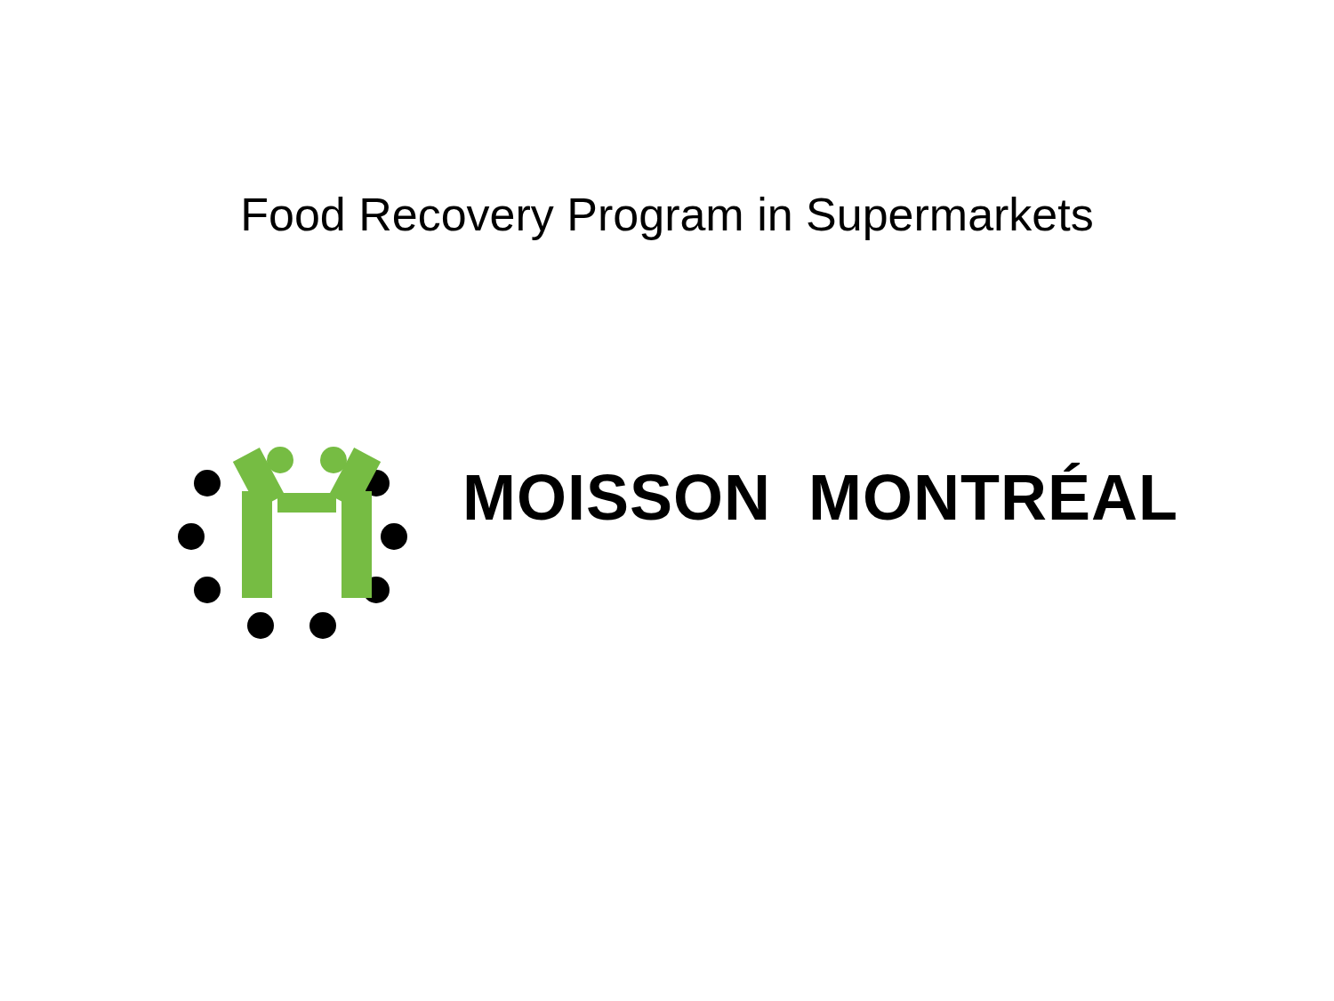Food Recovery Program in Supermarkets
MOISSON MONTRÉAL